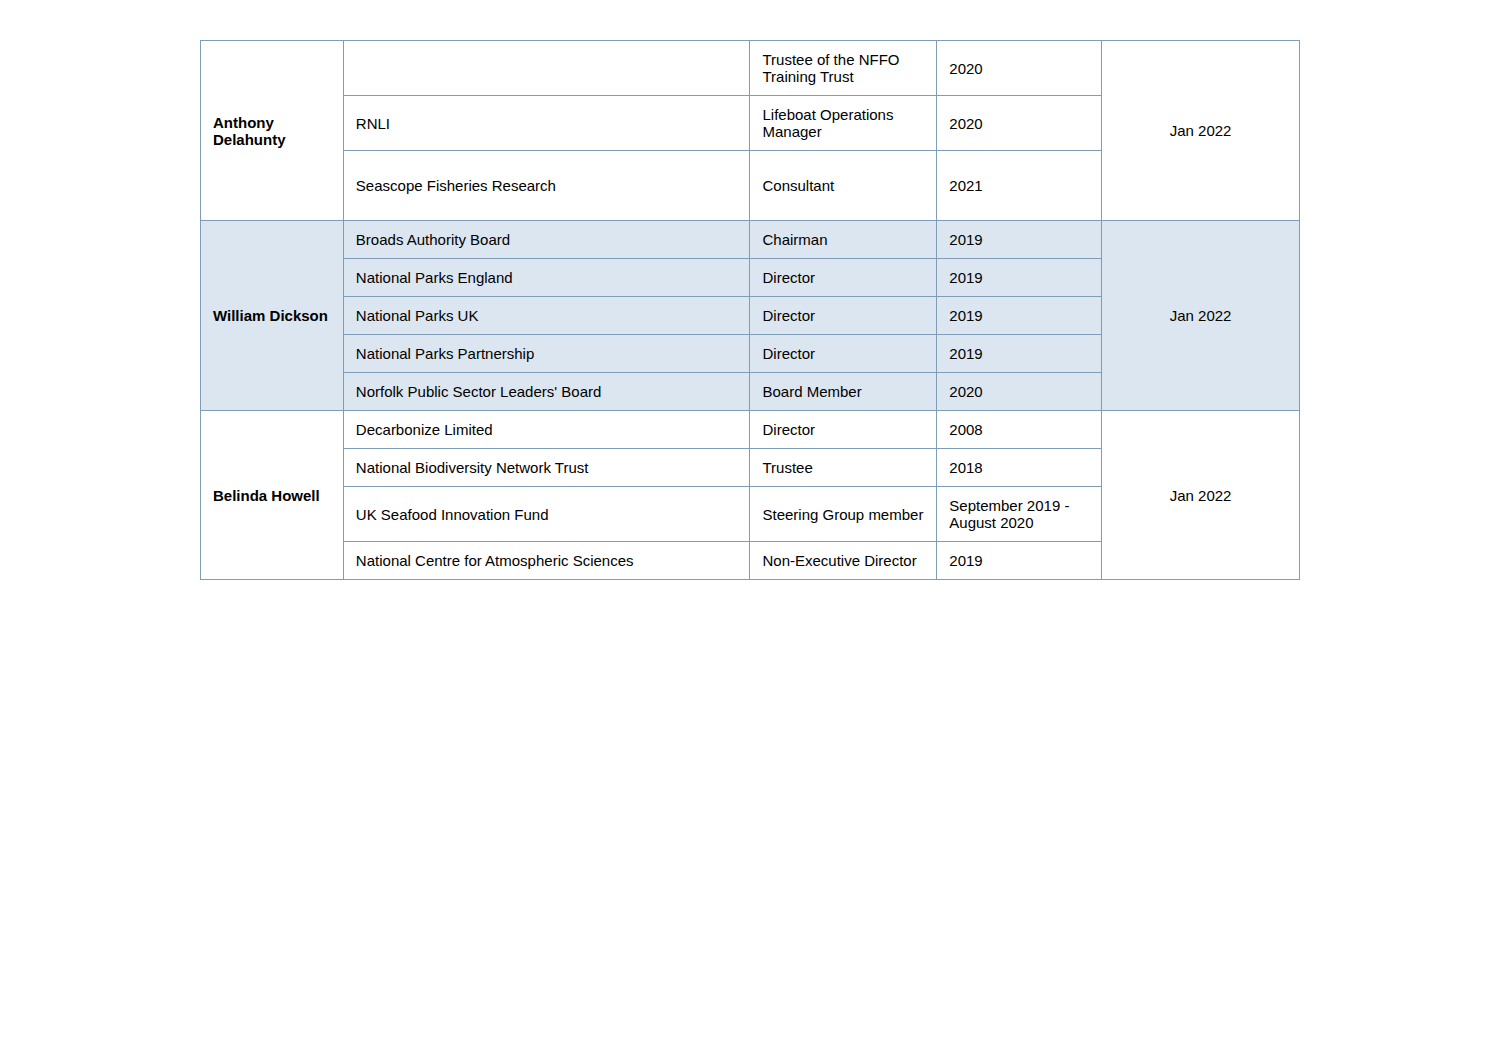| Anthony Delahunty | | Trustee of the NFFO Training Trust | 2020 | Jan 2022 |
| RNLI | Lifeboat Operations Manager | 2020 |
| Seascope Fisheries Research | Consultant | 2021 |
| William Dickson | Broads Authority Board | Chairman | 2019 | Jan 2022 |
| National Parks England | Director | 2019 |
| National Parks UK | Director | 2019 |
| National Parks Partnership | Director | 2019 |
| Norfolk Public Sector Leaders' Board | Board Member | 2020 |
| Belinda Howell | Decarbonize Limited | Director | 2008 | Jan 2022 |
| National Biodiversity Network Trust | Trustee | 2018 |
| UK Seafood Innovation Fund | Steering Group member | September 2019 - August 2020 |
| National Centre for Atmospheric Sciences | Non-Executive Director | 2019 |